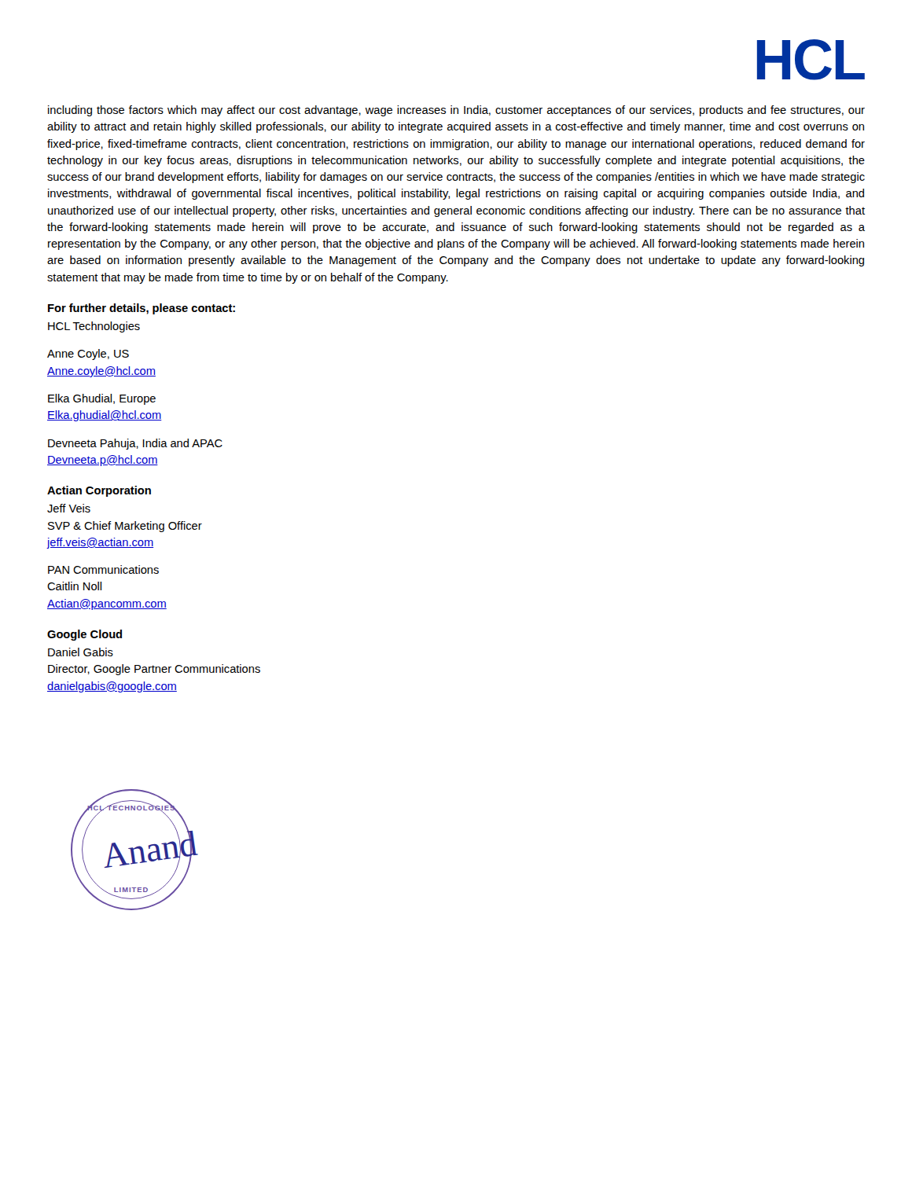HCL
including those factors which may affect our cost advantage, wage increases in India, customer acceptances of our services, products and fee structures, our ability to attract and retain highly skilled professionals, our ability to integrate acquired assets in a cost-effective and timely manner, time and cost overruns on fixed-price, fixed-timeframe contracts, client concentration, restrictions on immigration, our ability to manage our international operations, reduced demand for technology in our key focus areas, disruptions in telecommunication networks, our ability to successfully complete and integrate potential acquisitions, the success of our brand development efforts, liability for damages on our service contracts, the success of the companies /entities in which we have made strategic investments, withdrawal of governmental fiscal incentives, political instability, legal restrictions on raising capital or acquiring companies outside India, and unauthorized use of our intellectual property, other risks, uncertainties and general economic conditions affecting our industry. There can be no assurance that the forward-looking statements made herein will prove to be accurate, and issuance of such forward-looking statements should not be regarded as a representation by the Company, or any other person, that the objective and plans of the Company will be achieved. All forward-looking statements made herein are based on information presently available to the Management of the Company and the Company does not undertake to update any forward-looking statement that may be made from time to time by or on behalf of the Company.
For further details, please contact:
HCL Technologies
Anne Coyle, US
Anne.coyle@hcl.com
Elka Ghudial, Europe
Elka.ghudial@hcl.com
Devneeta Pahuja, India and APAC
Devneeta.p@hcl.com
Actian Corporation
Jeff Veis
SVP & Chief Marketing Officer
jeff.veis@actian.com
PAN Communications
Caitlin Noll
Actian@pancomm.com
Google Cloud
Daniel Gabis
Director, Google Partner Communications
danielgabis@google.com
HCL TECHNOLOGIES
LIMITED
Anand